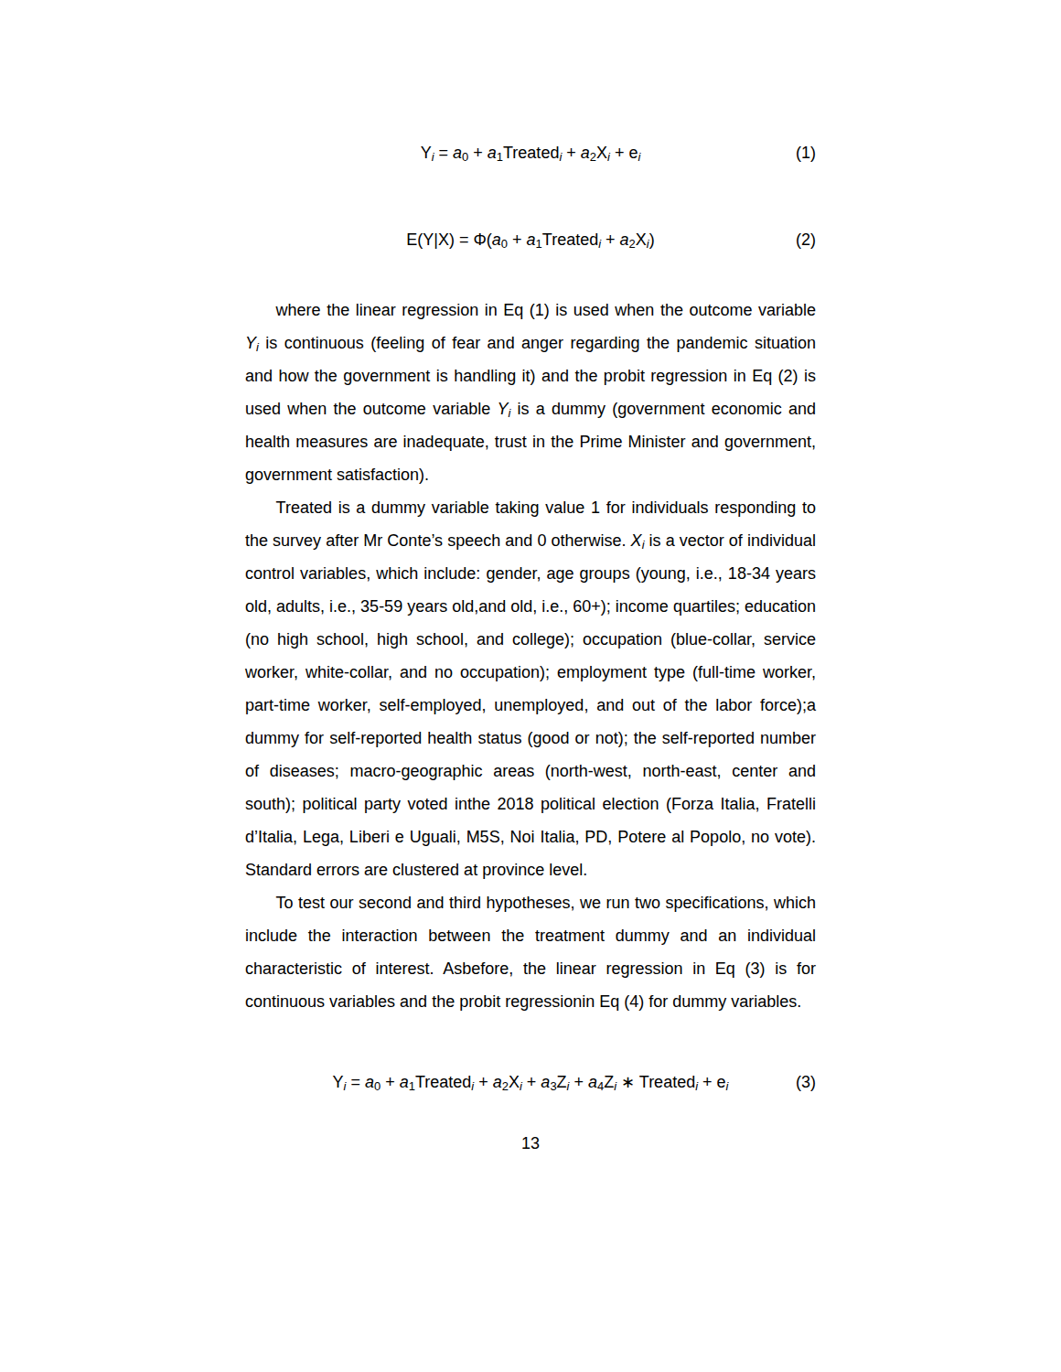Yi = a0 + a1Treatedi + a2Xi + ei
(1)
E(Y|X) = Φ(a0 + a1Treatedi + a2Xi)
(2)
where the linear regression in Eq (1) is used when the outcome variable Yi is continuous (feeling of fear and anger regarding the pandemic situation and how the government is handling it) and the probit regression in Eq (2) is used when the outcome variable Yi is a dummy (government economic and health measures are inadequate, trust in the Prime Minister and government, government satisfaction).
Treated is a dummy variable taking value 1 for individuals responding to the survey after Mr Conte’s speech and 0 otherwise. Xi is a vector of individual control variables, which include: gender, age groups (young, i.e., 18-34 years old, adults, i.e., 35-59 years old,and old, i.e., 60+); income quartiles; education (no high school, high school, and college); occupation (blue-collar, service worker, white-collar, and no occupation); employment type (full-time worker, part-time worker, self-employed, unemployed, and out of the labor force);a dummy for self-reported health status (good or not); the self-reported number of diseases; macro-geographic areas (north-west, north-east, center and south); political party voted inthe 2018 political election (Forza Italia, Fratelli d’Italia, Lega, Liberi e Uguali, M5S, Noi Italia, PD, Potere al Popolo, no vote). Standard errors are clustered at province level.
To test our second and third hypotheses, we run two specifications, which include the interaction between the treatment dummy and an individual characteristic of interest. Asbefore, the linear regression in Eq (3) is for continuous variables and the probit regressionin Eq (4) for dummy variables.
Yi = a0 + a1Treatedi + a2Xi + a3Zi + a4Zi ∗ Treatedi + ei
(3)
13